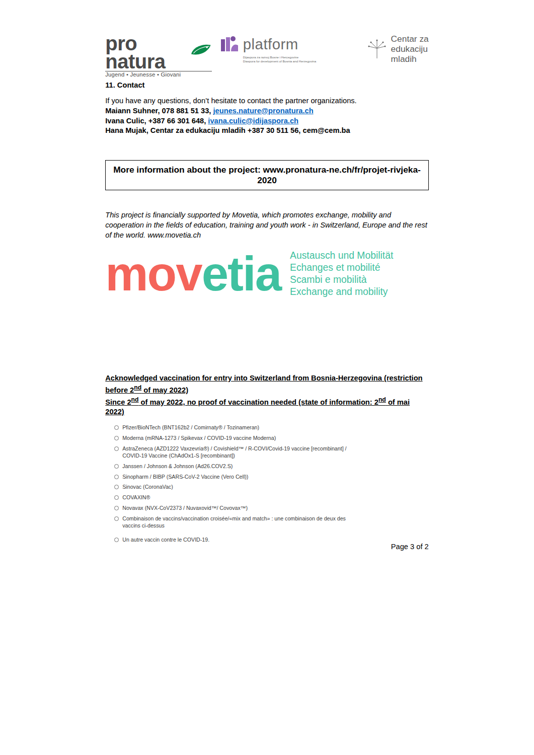pro natura
Jugend • Jeunesse • Giovani
platform
Dijaspora za razvoj Bosne i Hercegovine
Diaspora for development of Bosnia and Herzegovina
Centar za
edukaciju
mladih
11. Contact
If you have any questions, don’t hesitate to contact the partner organizations.
Maiann Suhner, 078 881 51 33, jeunes.nature@pronatura.ch
Ivana Culic, +387 66 301 648, ivana.culic@idijaspora.ch
Hana Mujak, Centar za edukaciju mladih +387 30 511 56, cem@cem.ba
More information about the project: www.pronatura-ne.ch/fr/projet-rivjeka-2020
This project is financially supported by Movetia, which promotes exchange, mobility and cooperation in the fields of education, training and youth work - in Switzerland, Europe and the rest of the world. www.movetia.ch
mov etia
Austausch und Mobilität
Echanges et mobilité
Scambi e mobilità
Exchange and mobility
Acknowledged vaccination for entry into Switzerland from Bosnia-Herzegovina (restriction before 2nd of may 2022)
Since 2nd of may 2022, no proof of vaccination needed (state of information: 2nd of mai 2022)
Pfizer/BioNTech (BNT162b2 / Comirnaty® / Tozinameran)
Moderna (mRNA-1273 / Spikevax / COVID-19 vaccine Moderna)
AstraZeneca (AZD1222 Vaxzevria®) / Covishield™ / R-COVI/Covid-19 vaccine [recombinant] /
COVID-19 Vaccine (ChAdOx1-S [recombinant])
Janssen / Johnson & Johnson (Ad26.COV2.S)
Sinopharm / BIBP (SARS-CoV-2 Vaccine (Vero Cell))
Sinovac (CoronaVac)
COVAXIN®
Novavax (NVX-CoV2373 / Nuvaxovid™/ Covovax™)
Combinaison de vaccins/vaccination croisée/«mix and match» : une combinaison de deux des
vaccins ci-dessus
Un autre vaccin contre le COVID-19.
Page 3 of 2